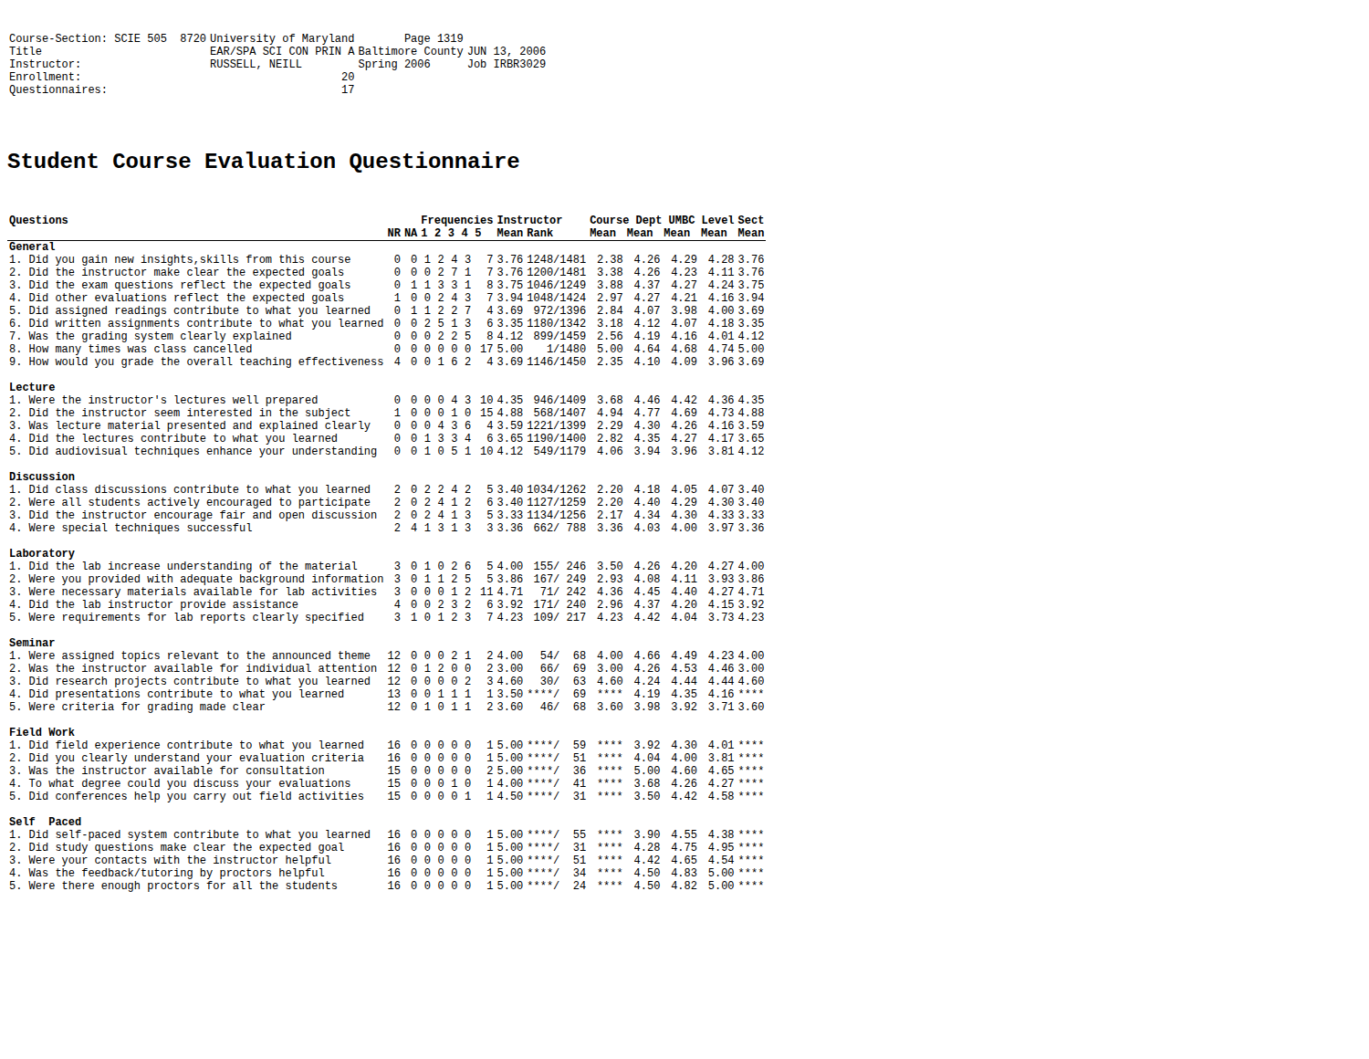| Course-Section: SCIE 505 8720 | University of Maryland | Page 1319 |
| Title | EAR/SPA SCI CON PRIN A | Baltimore County | JUN 13, 2006 |
| Instructor: | RUSSELL, NEILL | Spring 2006 | Job IRBR3029 |
| Enrollment: | 20 | | |
| Questionnaires: | 17 | | |
Student Course Evaluation Questionnaire
| Questions | | Frequencies | Instructor | Course Dept UMBC Level | Sect |
| --- | --- | --- | --- | --- | --- |
| NR | NA | 1 | 2 | 3 | 4 | 5 | Mean | Rank | Mean | Mean | Mean | Mean | Mean |
| General |
| 1. Did you gain new insights,skills from this course | 0 | 0 | 1 | 2 | 4 | 3 | 7 | 3.76 | 1248/1481 | 2.38 | 4.26 | 4.29 | 4.28 | 3.76 |
| 2. Did the instructor make clear the expected goals | 0 | 0 | 0 | 2 | 7 | 1 | 7 | 3.76 | 1200/1481 | 3.38 | 4.26 | 4.23 | 4.11 | 3.76 |
| 3. Did the exam questions reflect the expected goals | 0 | 1 | 1 | 3 | 3 | 1 | 8 | 3.75 | 1046/1249 | 3.88 | 4.37 | 4.27 | 4.24 | 3.75 |
| 4. Did other evaluations reflect the expected goals | 1 | 0 | 0 | 2 | 4 | 3 | 7 | 3.94 | 1048/1424 | 2.97 | 4.27 | 4.21 | 4.16 | 3.94 |
| 5. Did assigned readings contribute to what you learned | 0 | 1 | 1 | 2 | 2 | 7 | 4 | 3.69 | 972/1396 | 2.84 | 4.07 | 3.98 | 4.00 | 3.69 |
| 6. Did written assignments contribute to what you learned | 0 | 0 | 2 | 5 | 1 | 3 | 6 | 3.35 | 1180/1342 | 3.18 | 4.12 | 4.07 | 4.18 | 3.35 |
| 7. Was the grading system clearly explained | 0 | 0 | 0 | 2 | 2 | 5 | 8 | 4.12 | 899/1459 | 2.56 | 4.19 | 4.16 | 4.01 | 4.12 |
| 8. How many times was class cancelled | 0 | 0 | 0 | 0 | 0 | 0 | 17 | 5.00 | 1/1480 | 5.00 | 4.64 | 4.68 | 4.74 | 5.00 |
| 9. How would you grade the overall teaching effectiveness | 4 | 0 | 0 | 1 | 6 | 2 | 4 | 3.69 | 1146/1450 | 2.35 | 4.10 | 4.09 | 3.96 | 3.69 |
| Lecture |
| 1. Were the instructor's lectures well prepared | 0 | 0 | 0 | 0 | 4 | 3 | 10 | 4.35 | 946/1409 | 3.68 | 4.46 | 4.42 | 4.36 | 4.35 |
| 2. Did the instructor seem interested in the subject | 1 | 0 | 0 | 0 | 1 | 0 | 15 | 4.88 | 568/1407 | 4.94 | 4.77 | 4.69 | 4.73 | 4.88 |
| 3. Was lecture material presented and explained clearly | 0 | 0 | 0 | 4 | 3 | 6 | 4 | 3.59 | 1221/1399 | 2.29 | 4.30 | 4.26 | 4.16 | 3.59 |
| 4. Did the lectures contribute to what you learned | 0 | 0 | 1 | 3 | 3 | 4 | 6 | 3.65 | 1190/1400 | 2.82 | 4.35 | 4.27 | 4.17 | 3.65 |
| 5. Did audiovisual techniques enhance your understanding | 0 | 0 | 1 | 0 | 5 | 1 | 10 | 4.12 | 549/1179 | 4.06 | 3.94 | 3.96 | 3.81 | 4.12 |
| Discussion |
| 1. Did class discussions contribute to what you learned | 2 | 0 | 2 | 2 | 4 | 2 | 5 | 3.40 | 1034/1262 | 2.20 | 4.18 | 4.05 | 4.07 | 3.40 |
| 2. Were all students actively encouraged to participate | 2 | 0 | 2 | 4 | 1 | 2 | 6 | 3.40 | 1127/1259 | 2.20 | 4.40 | 4.29 | 4.30 | 3.40 |
| 3. Did the instructor encourage fair and open discussion | 2 | 0 | 2 | 4 | 1 | 3 | 5 | 3.33 | 1134/1256 | 2.17 | 4.34 | 4.30 | 4.33 | 3.33 |
| 4. Were special techniques successful | 2 | 4 | 1 | 3 | 1 | 3 | 3 | 3.36 | 662/ 788 | 3.36 | 4.03 | 4.00 | 3.97 | 3.36 |
| Laboratory |
| 1. Did the lab increase understanding of the material | 3 | 0 | 1 | 0 | 2 | 6 | 5 | 4.00 | 155/ 246 | 3.50 | 4.26 | 4.20 | 4.27 | 4.00 |
| 2. Were you provided with adequate background information | 3 | 0 | 1 | 1 | 2 | 5 | 5 | 3.86 | 167/ 249 | 2.93 | 4.08 | 4.11 | 3.93 | 3.86 |
| 3. Were necessary materials available for lab activities | 3 | 0 | 0 | 0 | 1 | 2 | 11 | 4.71 | 71/ 242 | 4.36 | 4.45 | 4.40 | 4.27 | 4.71 |
| 4. Did the lab instructor provide assistance | 4 | 0 | 0 | 2 | 3 | 2 | 6 | 3.92 | 171/ 240 | 2.96 | 4.37 | 4.20 | 4.15 | 3.92 |
| 5. Were requirements for lab reports clearly specified | 3 | 1 | 0 | 1 | 2 | 3 | 7 | 4.23 | 109/ 217 | 4.23 | 4.42 | 4.04 | 3.73 | 4.23 |
| Seminar |
| 1. Were assigned topics relevant to the announced theme | 12 | 0 | 0 | 0 | 2 | 1 | 2 | 4.00 | 54/ 68 | 4.00 | 4.66 | 4.49 | 4.23 | 4.00 |
| 2. Was the instructor available for individual attention | 12 | 0 | 1 | 2 | 0 | 0 | 2 | 3.00 | 66/ 69 | 3.00 | 4.26 | 4.53 | 4.46 | 3.00 |
| 3. Did research projects contribute to what you learned | 12 | 0 | 0 | 0 | 0 | 2 | 3 | 4.60 | 30/ 63 | 4.60 | 4.24 | 4.44 | 4.44 | 4.60 |
| 4. Did presentations contribute to what you learned | 13 | 0 | 0 | 1 | 1 | 1 | 1 | 3.50 | ****/ 69 | **** | 4.19 | 4.35 | 4.16 | **** |
| 5. Were criteria for grading made clear | 12 | 0 | 1 | 0 | 1 | 1 | 2 | 3.60 | 46/ 68 | 3.60 | 3.98 | 3.92 | 3.71 | 3.60 |
| Field Work |
| 1. Did field experience contribute to what you learned | 16 | 0 | 0 | 0 | 0 | 0 | 1 | 5.00 | ****/ 59 | **** | 3.92 | 4.30 | 4.01 | **** |
| 2. Did you clearly understand your evaluation criteria | 16 | 0 | 0 | 0 | 0 | 0 | 1 | 5.00 | ****/ 51 | **** | 4.04 | 4.00 | 3.81 | **** |
| 3. Was the instructor available for consultation | 15 | 0 | 0 | 0 | 0 | 0 | 2 | 5.00 | ****/ 36 | **** | 5.00 | 4.60 | 4.65 | **** |
| 4. To what degree could you discuss your evaluations | 15 | 0 | 0 | 0 | 1 | 0 | 1 | 4.00 | ****/ 41 | **** | 3.68 | 4.26 | 4.27 | **** |
| 5. Did conferences help you carry out field activities | 15 | 0 | 0 | 0 | 0 | 1 | 1 | 4.50 | ****/ 31 | **** | 3.50 | 4.42 | 4.58 | **** |
| Self Paced |
| 1. Did self-paced system contribute to what you learned | 16 | 0 | 0 | 0 | 0 | 0 | 1 | 5.00 | ****/ 55 | **** | 3.90 | 4.55 | 4.38 | **** |
| 2. Did study questions make clear the expected goal | 16 | 0 | 0 | 0 | 0 | 0 | 1 | 5.00 | ****/ 31 | **** | 4.28 | 4.75 | 4.95 | **** |
| 3. Were your contacts with the instructor helpful | 16 | 0 | 0 | 0 | 0 | 0 | 1 | 5.00 | ****/ 51 | **** | 4.42 | 4.65 | 4.54 | **** |
| 4. Was the feedback/tutoring by proctors helpful | 16 | 0 | 0 | 0 | 0 | 0 | 1 | 5.00 | ****/ 34 | **** | 4.50 | 4.83 | 5.00 | **** |
| 5. Were there enough proctors for all the students | 16 | 0 | 0 | 0 | 0 | 0 | 1 | 5.00 | ****/ 24 | **** | 4.50 | 4.82 | 5.00 | **** |